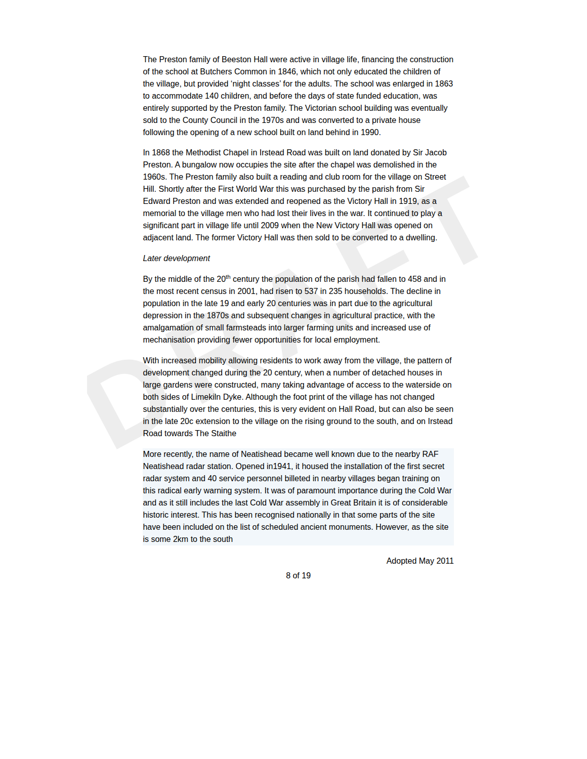DRAFT
The Preston family of Beeston Hall were active in village life, financing the construction of the school at Butchers Common in 1846, which not only educated the children of the village, but provided ‘night classes’ for the adults. The school was enlarged in 1863 to accommodate 140 children, and before the days of state funded education, was entirely supported by the Preston family. The Victorian school building was eventually sold to the County Council in the 1970s and was converted to a private house following the opening of a new school built on land behind in 1990.
In 1868 the Methodist Chapel in Irstead Road was built on land donated by Sir Jacob Preston. A bungalow now occupies the site after the chapel was demolished in the 1960s. The Preston family also built a reading and club room for the village on Street Hill. Shortly after the First World War this was purchased by the parish from Sir Edward Preston and was extended and reopened as the Victory Hall in 1919, as a memorial to the village men who had lost their lives in the war. It continued to play a significant part in village life until 2009 when the New Victory Hall was opened on adjacent land. The former Victory Hall was then sold to be converted to a dwelling.
Later development
By the middle of the 20th century the population of the parish had fallen to 458 and in the most recent census in 2001, had risen to 537 in 235 households. The decline in population in the late 19 and early 20 centuries was in part due to the agricultural depression in the 1870s and subsequent changes in agricultural practice, with the amalgamation of small farmsteads into larger farming units and increased use of mechanisation providing fewer opportunities for local employment.
With increased mobility allowing residents to work away from the village, the pattern of development changed during the 20 century, when a number of detached houses in large gardens were constructed, many taking advantage of access to the waterside on both sides of Limekiln Dyke. Although the foot print of the village has not changed substantially over the centuries, this is very evident on Hall Road, but can also be seen in the late 20c extension to the village on the rising ground to the south, and on Irstead Road towards The Staithe
More recently, the name of Neatishead became well known due to the nearby RAF Neatishead radar station. Opened in1941, it housed the installation of the first secret radar system and 40 service personnel billeted in nearby villages began training on this radical early warning system. It was of paramount importance during the Cold War and as it still includes the last Cold War assembly in Great Britain it is of considerable historic interest. This has been recognised nationally in that some parts of the site have been included on the list of scheduled ancient monuments. However, as the site is some 2km to the south
Adopted May 2011
8 of 19